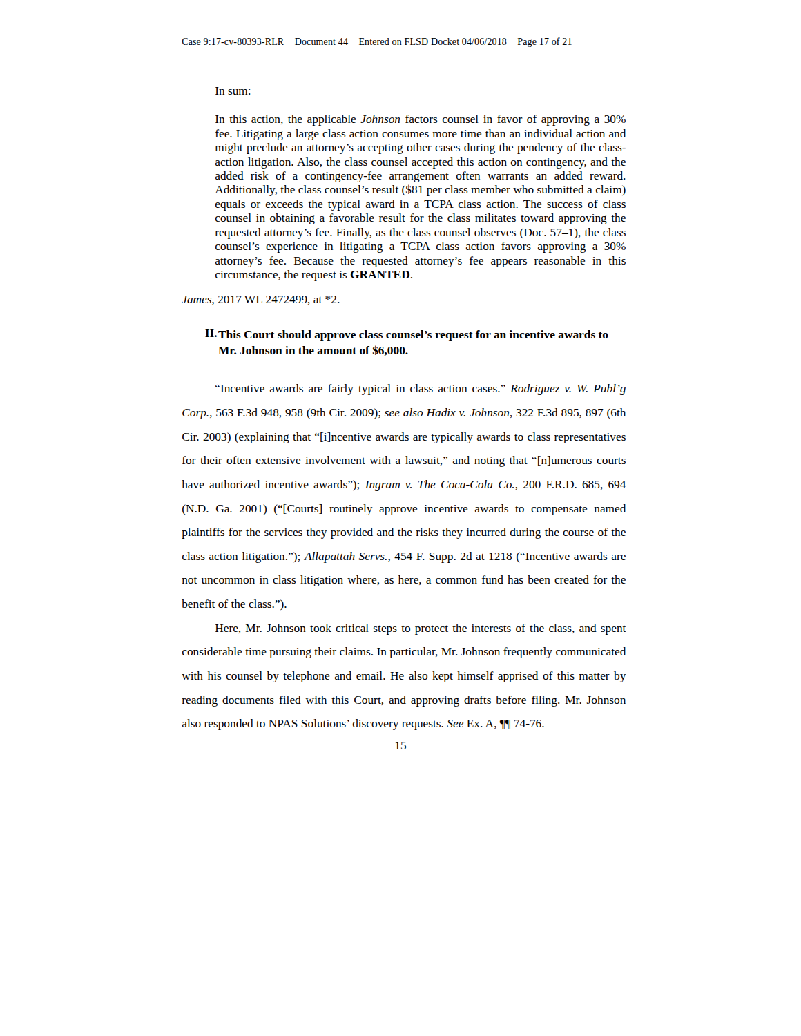Case 9:17-cv-80393-RLR Document 44 Entered on FLSD Docket 04/06/2018 Page 17 of 21
In sum:
In this action, the applicable Johnson factors counsel in favor of approving a 30% fee. Litigating a large class action consumes more time than an individual action and might preclude an attorney’s accepting other cases during the pendency of the class-action litigation. Also, the class counsel accepted this action on contingency, and the added risk of a contingency-fee arrangement often warrants an added reward. Additionally, the class counsel’s result ($81 per class member who submitted a claim) equals or exceeds the typical award in a TCPA class action. The success of class counsel in obtaining a favorable result for the class militates toward approving the requested attorney’s fee. Finally, as the class counsel observes (Doc. 57–1), the class counsel’s experience in litigating a TCPA class action favors approving a 30% attorney’s fee. Because the requested attorney’s fee appears reasonable in this circumstance, the request is GRANTED.
James, 2017 WL 2472499, at *2.
II.
This Court should approve class counsel’s request for an incentive awards to Mr. Johnson in the amount of $6,000.
“Incentive awards are fairly typical in class action cases.” Rodriguez v. W. Publ’g Corp., 563 F.3d 948, 958 (9th Cir. 2009); see also Hadix v. Johnson, 322 F.3d 895, 897 (6th Cir. 2003) (explaining that “[i]ncentive awards are typically awards to class representatives for their often extensive involvement with a lawsuit,” and noting that “[n]umerous courts have authorized incentive awards”); Ingram v. The Coca-Cola Co., 200 F.R.D. 685, 694 (N.D. Ga. 2001) (“[Courts] routinely approve incentive awards to compensate named plaintiffs for the services they provided and the risks they incurred during the course of the class action litigation.”); Allapattah Servs., 454 F. Supp. 2d at 1218 (“Incentive awards are not uncommon in class litigation where, as here, a common fund has been created for the benefit of the class.”).
Here, Mr. Johnson took critical steps to protect the interests of the class, and spent considerable time pursuing their claims. In particular, Mr. Johnson frequently communicated with his counsel by telephone and email. He also kept himself apprised of this matter by reading documents filed with this Court, and approving drafts before filing. Mr. Johnson also responded to NPAS Solutions’ discovery requests. See Ex. A, ¶¶ 74-76.
15